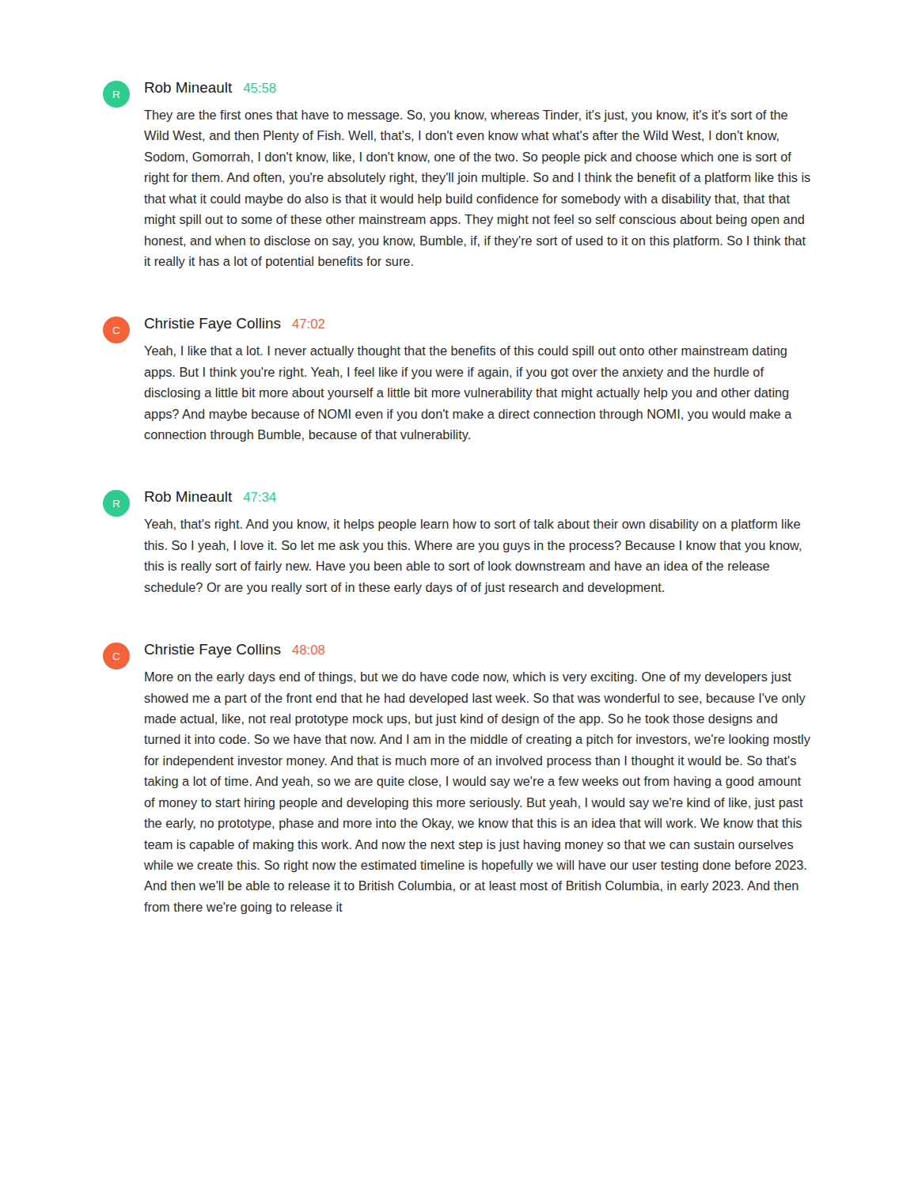R
Rob Mineault 45:58
They are the first ones that have to message. So, you know, whereas Tinder, it's just, you know, it's it's sort of the Wild West, and then Plenty of Fish. Well, that's, I don't even know what what's after the Wild West, I don't know, Sodom, Gomorrah, I don't know, like, I don't know, one of the two. So people pick and choose which one is sort of right for them. And often, you're absolutely right, they'll join multiple. So and I think the benefit of a platform like this is that what it could maybe do also is that it would help build confidence for somebody with a disability that, that that might spill out to some of these other mainstream apps. They might not feel so self conscious about being open and honest, and when to disclose on say, you know, Bumble, if, if they're sort of used to it on this platform. So I think that it really it has a lot of potential benefits for sure.
C
Christie Faye Collins 47:02
Yeah, I like that a lot. I never actually thought that the benefits of this could spill out onto other mainstream dating apps. But I think you're right. Yeah, I feel like if you were if again, if you got over the anxiety and the hurdle of disclosing a little bit more about yourself a little bit more vulnerability that might actually help you and other dating apps? And maybe because of NOMI even if you don't make a direct connection through NOMI, you would make a connection through Bumble, because of that vulnerability.
R
Rob Mineault 47:34
Yeah, that's right. And you know, it helps people learn how to sort of talk about their own disability on a platform like this. So I yeah, I love it. So let me ask you this. Where are you guys in the process? Because I know that you know, this is really sort of fairly new. Have you been able to sort of look downstream and have an idea of the release schedule? Or are you really sort of in these early days of of just research and development.
C
Christie Faye Collins 48:08
More on the early days end of things, but we do have code now, which is very exciting. One of my developers just showed me a part of the front end that he had developed last week. So that was wonderful to see, because I've only made actual, like, not real prototype mock ups, but just kind of design of the app. So he took those designs and turned it into code. So we have that now. And I am in the middle of creating a pitch for investors, we're looking mostly for independent investor money. And that is much more of an involved process than I thought it would be. So that's taking a lot of time. And yeah, so we are quite close, I would say we're a few weeks out from having a good amount of money to start hiring people and developing this more seriously. But yeah, I would say we're kind of like, just past the early, no prototype, phase and more into the Okay, we know that this is an idea that will work. We know that this team is capable of making this work. And now the next step is just having money so that we can sustain ourselves while we create this. So right now the estimated timeline is hopefully we will have our user testing done before 2023. And then we'll be able to release it to British Columbia, or at least most of British Columbia, in early 2023. And then from there we're going to release it